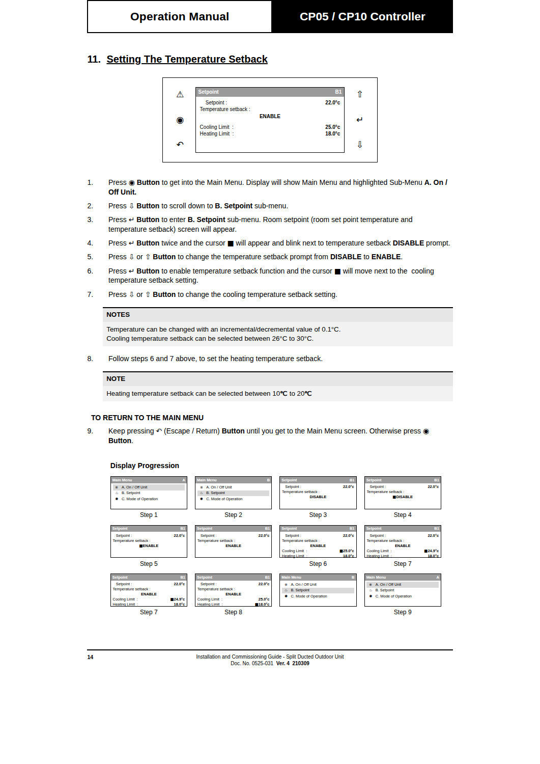Operation Manual
CP05 / CP10 Controller
11. Setting The Temperature Setback
⚠
◉
↶
Setpoint B1
Setpoint : 22.0°c
Temperature setback :
ENABLE
Cooling Limit : 25.0°c
Heating Limit : 18.0°c
⇧
↵
⇩
Press ◉ Button to get into the Main Menu. Display will show Main Menu and highlighted Sub-Menu A. On / Off Unit.
Press ⇩ Button to scroll down to B. Setpoint sub-menu.
Press ↵ Button to enter B. Setpoint sub-menu. Room setpoint (room set point temperature and temperature setback) screen will appear.
Press ↵ Button twice and the cursor ■ will appear and blink next to temperature setback DISABLE prompt.
Press ⇩ or ⇧ Button to change the temperature setback prompt from DISABLE to ENABLE.
Press ↵ Button to enable temperature setback function and the cursor ■ will move next to the cooling temperature setback setting.
Press ⇩ or ⇧ Button to change the cooling temperature setback setting.
NOTES
Temperature can be changed with an incremental/decremental value of 0.1°C.
Cooling temperature setback can be selected between 26°C to 30°C.
Follow steps 6 and 7 above, to set the heating temperature setback.
NOTE
Heating temperature setback can be selected between 10℃ to 20℃
TO RETURN TO THE MAIN MENU
9.
Keep pressing ↶ (Escape / Return) Button until you get to the Main Menu screen. Otherwise press ◉ Button.
Display Progression
Main Menu A
⎈A. On / Off Unit
♨B. Setpoint
✺C. Mode of Operation
Step 1
Main Menu B
⎈A. On / Off Unit
♨B. Setpoint
✺C. Mode of Operation
Step 2
Setpoint B1
Setpoint : 22.0°c
Temperature setback :
DISABLE
Step 3
Setpoint B1
Setpoint : 22.0°c
Temperature setback :
■DISABLE
Step 4
Setpoint B1
Setpoint : 22.0°c
Temperature setback :
■ENABLE
Step 5
Setpoint B1
Setpoint : 22.0°c
Temperature setback :
ENABLE
Setpoint B1
Setpoint : 22.0°c
Temperature setback :
ENABLE
Cooling Limit :■25.0°c
Heating Limit : 18.0°c
Step 6
Setpoint B1
Setpoint : 22.0°c
Temperature setback :
ENABLE
Cooling Limit :■24.9°c
Heating Limit : 18.0°c
Step 7
Setpoint B1
Setpoint : 22.0°c
Temperature setback :
ENABLE
Cooling Limit :■24.9°c
Heating Limit : 18.0°c
Step 7
Setpoint B1
Setpoint : 22.0°c
Temperature setback :
ENABLE
Cooling Limit : 25.0°c
Heating Limit :■18.0°c
Step 8
Main Menu B
⎈A. On / Off Unit
♨B. Setpoint
✺C. Mode of Operation
Main Menu A
⎈A. On / Off Unit
♨B. Setpoint
✺C. Mode of Operation
Step 9
14
Installation and Commissioning Guide - Split Ducted Outdoor Unit
Doc. No. 0525-031 Ver. 4 210309